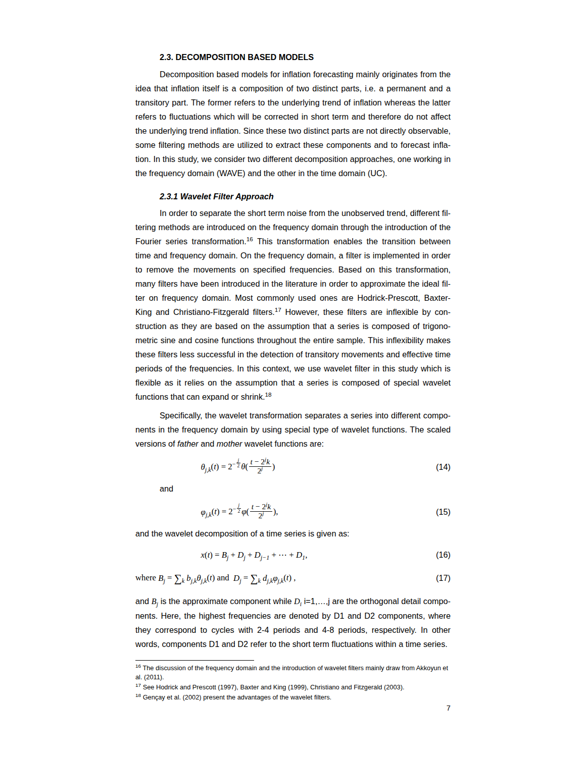2.3. DECOMPOSITION BASED MODELS
Decomposition based models for inflation forecasting mainly originates from the idea that inflation itself is a composition of two distinct parts, i.e. a permanent and a transitory part. The former refers to the underlying trend of inflation whereas the latter refers to fluctuations which will be corrected in short term and therefore do not affect the underlying trend inflation. Since these two distinct parts are not directly observable, some filtering methods are utilized to extract these components and to forecast inflation. In this study, we consider two different decomposition approaches, one working in the frequency domain (WAVE) and the other in the time domain (UC).
2.3.1 Wavelet Filter Approach
In order to separate the short term noise from the unobserved trend, different filtering methods are introduced on the frequency domain through the introduction of the Fourier series transformation.16 This transformation enables the transition between time and frequency domain. On the frequency domain, a filter is implemented in order to remove the movements on specified frequencies. Based on this transformation, many filters have been introduced in the literature in order to approximate the ideal filter on frequency domain. Most commonly used ones are Hodrick-Prescott, Baxter-King and Christiano-Fitzgerald filters.17 However, these filters are inflexible by construction as they are based on the assumption that a series is composed of trigonometric sine and cosine functions throughout the entire sample. This inflexibility makes these filters less successful in the detection of transitory movements and effective time periods of the frequencies. In this context, we use wavelet filter in this study which is flexible as it relies on the assumption that a series is composed of special wavelet functions that can expand or shrink.18
Specifically, the wavelet transformation separates a series into different components in the frequency domain by using special type of wavelet functions. The scaled versions of father and mother wavelet functions are:
θj,k(t) = 2−j 2θ(t − 2jk 2j)
(14)
and
φj,k(t) = 2−j 2φ(t − 2jk 2j),
(15)
and the wavelet decomposition of a time series is given as:
x(t) = Bj + Dj + Dj−1 + ⋯ + D1,
(16)
where Bj = ∑k bj,kθj,k(t) and Dj = ∑k dj,kφj,k(t) ,
(17)
and Bj is the approximate component while Di i=1,…,j are the orthogonal detail components. Here, the highest frequencies are denoted by D1 and D2 components, where they correspond to cycles with 2-4 periods and 4-8 periods, respectively. In other words, components D1 and D2 refer to the short term fluctuations within a time series.
16 The discussion of the frequency domain and the introduction of wavelet filters mainly draw from Akkoyun et al. (2011).
17 See Hodrick and Prescott (1997), Baxter and King (1999), Christiano and Fitzgerald (2003).
18 Gençay et al. (2002) present the advantages of the wavelet filters.
7